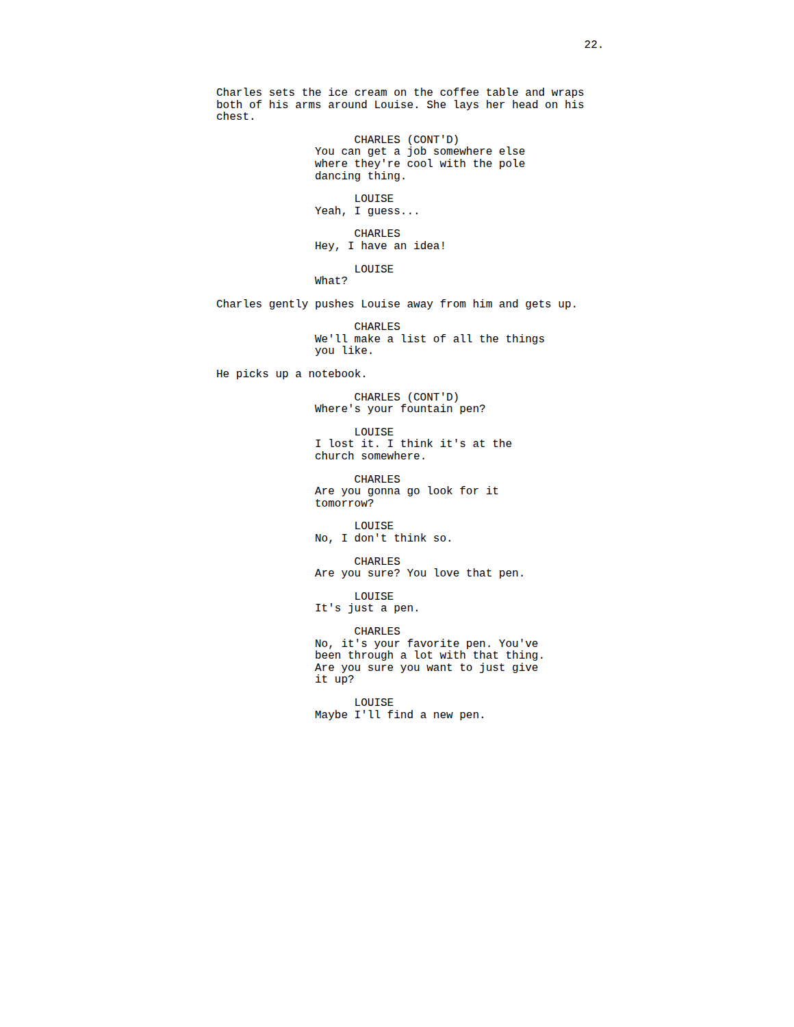22.
Charles sets the ice cream on the coffee table and wraps both of his arms around Louise. She lays her head on his chest.
CHARLES (CONT'D)
You can get a job somewhere else where they're cool with the pole dancing thing.
LOUISE
Yeah, I guess...
CHARLES
Hey, I have an idea!
LOUISE
What?
Charles gently pushes Louise away from him and gets up.
CHARLES
We'll make a list of all the things you like.
He picks up a notebook.
CHARLES (CONT'D)
Where's your fountain pen?
LOUISE
I lost it. I think it's at the church somewhere.
CHARLES
Are you gonna go look for it tomorrow?
LOUISE
No, I don't think so.
CHARLES
Are you sure? You love that pen.
LOUISE
It's just a pen.
CHARLES
No, it's your favorite pen. You've been through a lot with that thing. Are you sure you want to just give it up?
LOUISE
Maybe I'll find a new pen.